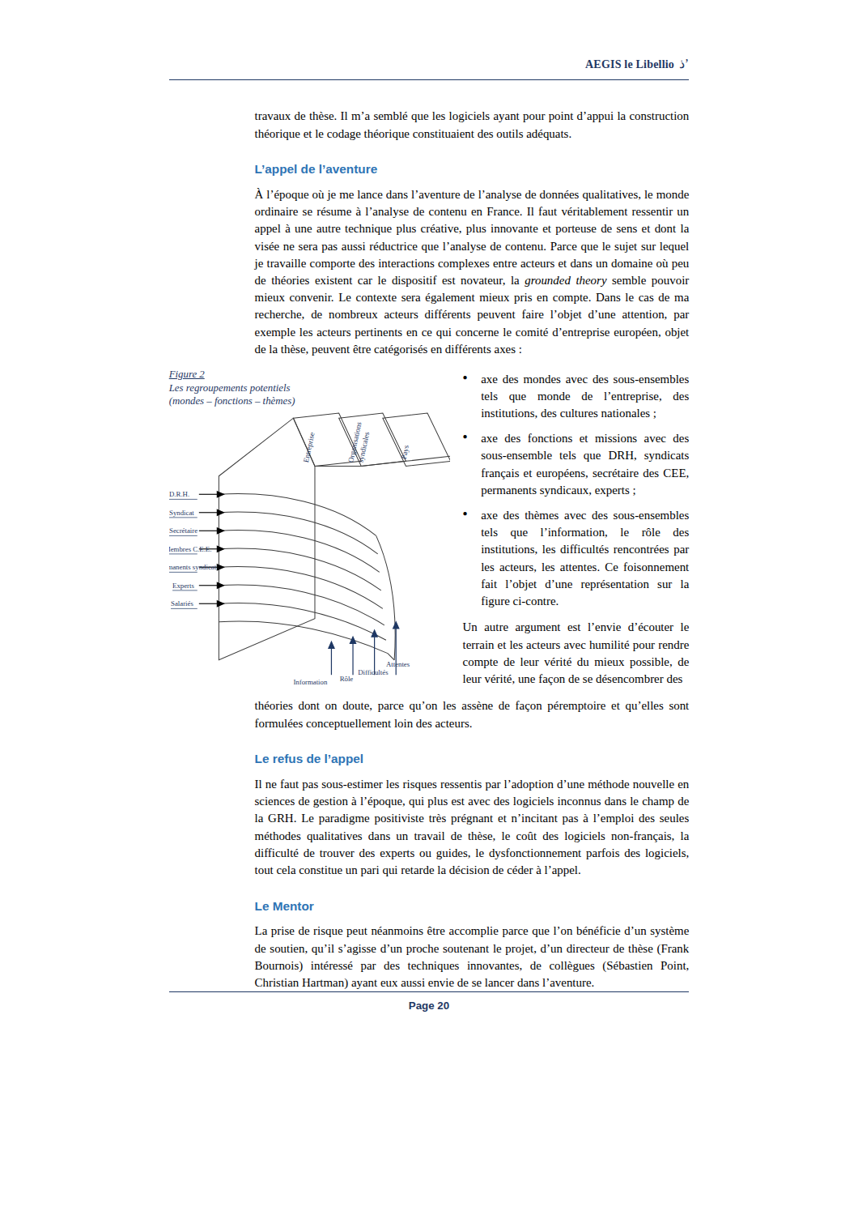AEGIS le Libellio ذʼ
travaux de thèse. Il m’a semblé que les logiciels ayant pour point d’appui la construction théorique et le codage théorique constituaient des outils adéquats.
L’appel de l’aventure
À l’époque où je me lance dans l’aventure de l’analyse de données qualitatives, le monde ordinaire se résume à l’analyse de contenu en France. Il faut véritablement ressentir un appel à une autre technique plus créative, plus innovante et porteuse de sens et dont la visée ne sera pas aussi réductrice que l’analyse de contenu. Parce que le sujet sur lequel je travaille comporte des interactions complexes entre acteurs et dans un domaine où peu de théories existent car le dispositif est novateur, la grounded theory semble pouvoir mieux convenir. Le contexte sera également mieux pris en compte. Dans le cas de ma recherche, de nombreux acteurs différents peuvent faire l’objet d’une attention, par exemple les acteurs pertinents en ce qui concerne le comité d’entreprise européen, objet de la thèse, peuvent être catégorisés en différents axes :
Figure 2
Les regroupements potentiels
(mondes – fonctions – thèmes)
D.R.H. Syndicat Secrétaire Membres C.E.E. Permanents syndicat Experts Salariés Information Rôle Difficultés Attentes Entreprise Organisations syndicales Pays
axe des mondes avec des sous-ensembles tels que monde de l’entreprise, des institutions, des cultures nationales ;
axe des fonctions et missions avec des sous-ensemble tels que DRH, syndicats français et européens, secrétaire des CEE, permanents syndicaux, experts ;
axe des thèmes avec des sous-ensembles tels que l’information, le rôle des institutions, les difficultés rencontrées par les acteurs, les attentes. Ce foisonnement fait l’objet d’une représentation sur la figure ci-contre.
Un autre argument est l’envie d’écouter le terrain et les acteurs avec humilité pour rendre compte de leur vérité du mieux possible, de leur vérité, une façon de se désencombrer des
théories dont on doute, parce qu’on les assène de façon péremptoire et qu’elles sont formulées conceptuellement loin des acteurs.
Le refus de l’appel
Il ne faut pas sous-estimer les risques ressentis par l’adoption d’une méthode nouvelle en sciences de gestion à l’époque, qui plus est avec des logiciels inconnus dans le champ de la GRH. Le paradigme positiviste très prégnant et n’incitant pas à l’emploi des seules méthodes qualitatives dans un travail de thèse, le coût des logiciels non-français, la difficulté de trouver des experts ou guides, le dysfonctionnement parfois des logiciels, tout cela constitue un pari qui retarde la décision de céder à l’appel.
Le Mentor
La prise de risque peut néanmoins être accomplie parce que l’on bénéficie d’un système de soutien, qu’il s’agisse d’un proche soutenant le projet, d’un directeur de thèse (Frank Bournois) intéressé par des techniques innovantes, de collègues (Sébastien Point, Christian Hartman) ayant eux aussi envie de se lancer dans l’aventure.
Page 20